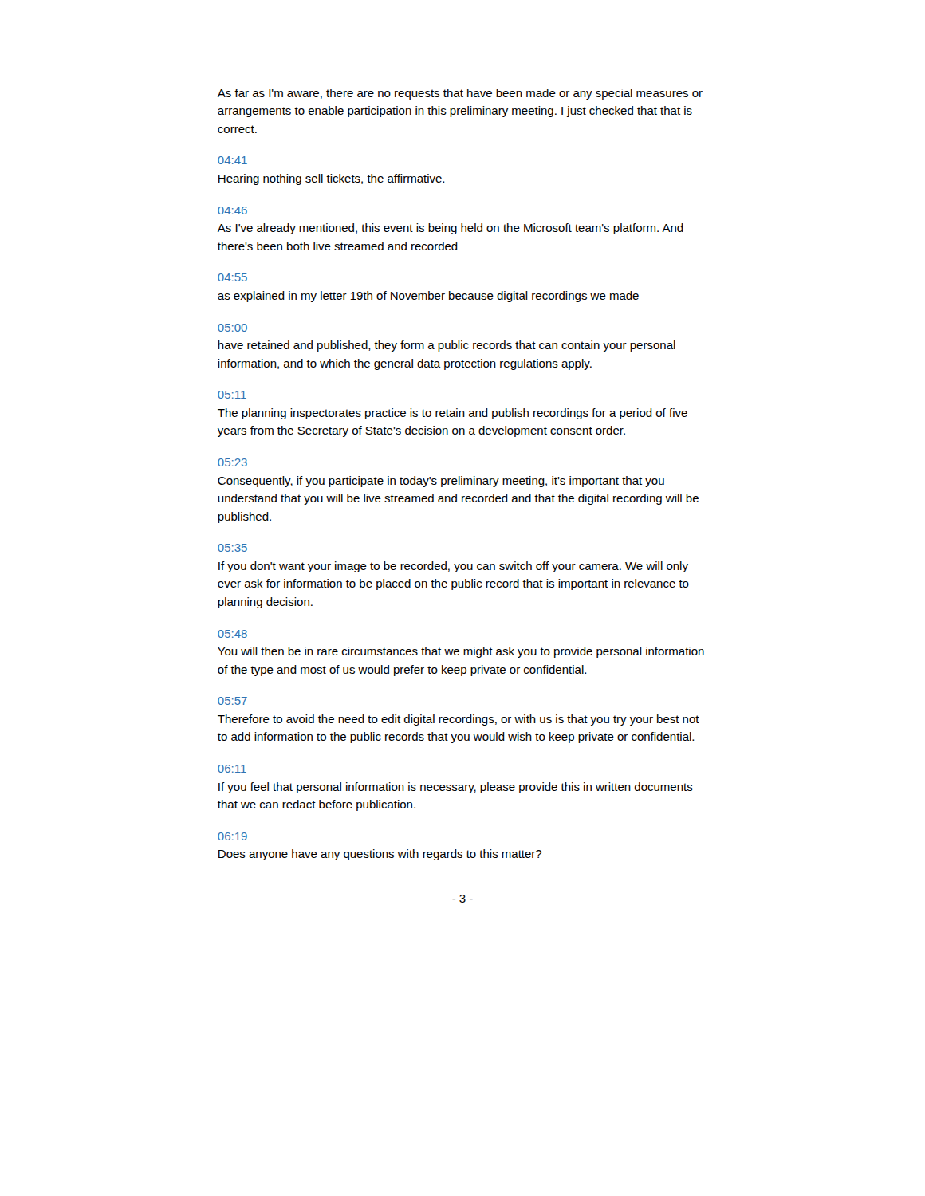As far as I'm aware, there are no requests that have been made or any special measures or arrangements to enable participation in this preliminary meeting. I just checked that that is correct.
04:41
Hearing nothing sell tickets, the affirmative.
04:46
As I've already mentioned, this event is being held on the Microsoft team's platform. And there's been both live streamed and recorded
04:55
as explained in my letter 19th of November because digital recordings we made
05:00
have retained and published, they form a public records that can contain your personal information, and to which the general data protection regulations apply.
05:11
The planning inspectorates practice is to retain and publish recordings for a period of five years from the Secretary of State's decision on a development consent order.
05:23
Consequently, if you participate in today's preliminary meeting, it's important that you understand that you will be live streamed and recorded and that the digital recording will be published.
05:35
If you don't want your image to be recorded, you can switch off your camera. We will only ever ask for information to be placed on the public record that is important in relevance to planning decision.
05:48
You will then be in rare circumstances that we might ask you to provide personal information of the type and most of us would prefer to keep private or confidential.
05:57
Therefore to avoid the need to edit digital recordings, or with us is that you try your best not to add information to the public records that you would wish to keep private or confidential.
06:11
If you feel that personal information is necessary, please provide this in written documents that we can redact before publication.
06:19
Does anyone have any questions with regards to this matter?
- 3 -